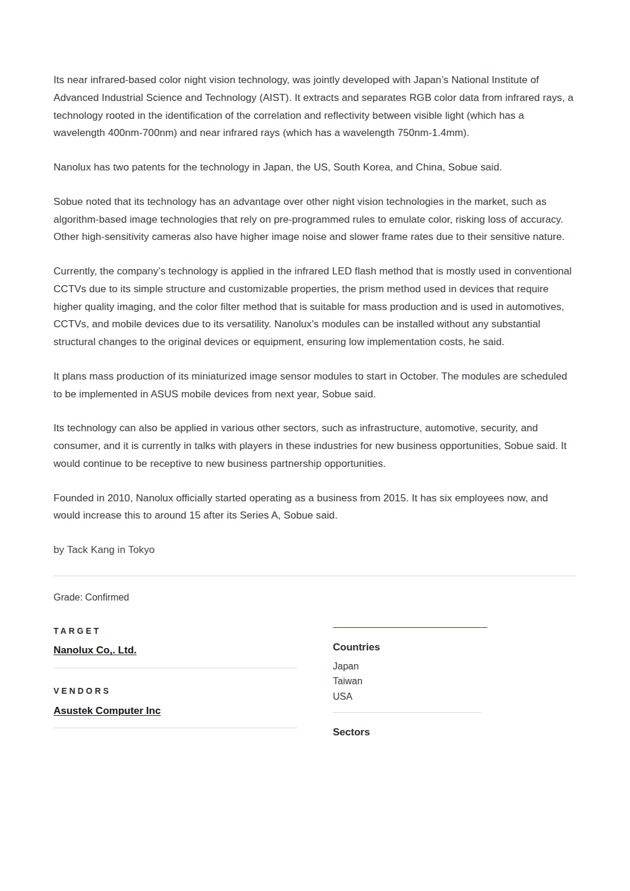Its near infrared-based color night vision technology, was jointly developed with Japan’s National Institute of Advanced Industrial Science and Technology (AIST). It extracts and separates RGB color data from infrared rays, a technology rooted in the identification of the correlation and reflectivity between visible light (which has a wavelength 400nm-700nm) and near infrared rays (which has a wavelength 750nm-1.4mm).
Nanolux has two patents for the technology in Japan, the US, South Korea, and China, Sobue said.
Sobue noted that its technology has an advantage over other night vision technologies in the market, such as algorithm-based image technologies that rely on pre-programmed rules to emulate color, risking loss of accuracy. Other high-sensitivity cameras also have higher image noise and slower frame rates due to their sensitive nature.
Currently, the company’s technology is applied in the infrared LED flash method that is mostly used in conventional CCTVs due to its simple structure and customizable properties, the prism method used in devices that require higher quality imaging, and the color filter method that is suitable for mass production and is used in automotives, CCTVs, and mobile devices due to its versatility. Nanolux's modules can be installed without any substantial structural changes to the original devices or equipment, ensuring low implementation costs, he said.
It plans mass production of its miniaturized image sensor modules to start in October. The modules are scheduled to be implemented in ASUS mobile devices from next year, Sobue said.
Its technology can also be applied in various other sectors, such as infrastructure, automotive, security, and consumer, and it is currently in talks with players in these industries for new business opportunities, Sobue said. It would continue to be receptive to new business partnership opportunities.
Founded in 2010, Nanolux officially started operating as a business from 2015. It has six employees now, and would increase this to around 15 after its Series A, Sobue said.
by Tack Kang in Tokyo
Grade: Confirmed
Target
Nanolux Co,. Ltd.
Vendors
Asustek Computer Inc
Countries
Japan
Taiwan
USA
Sectors